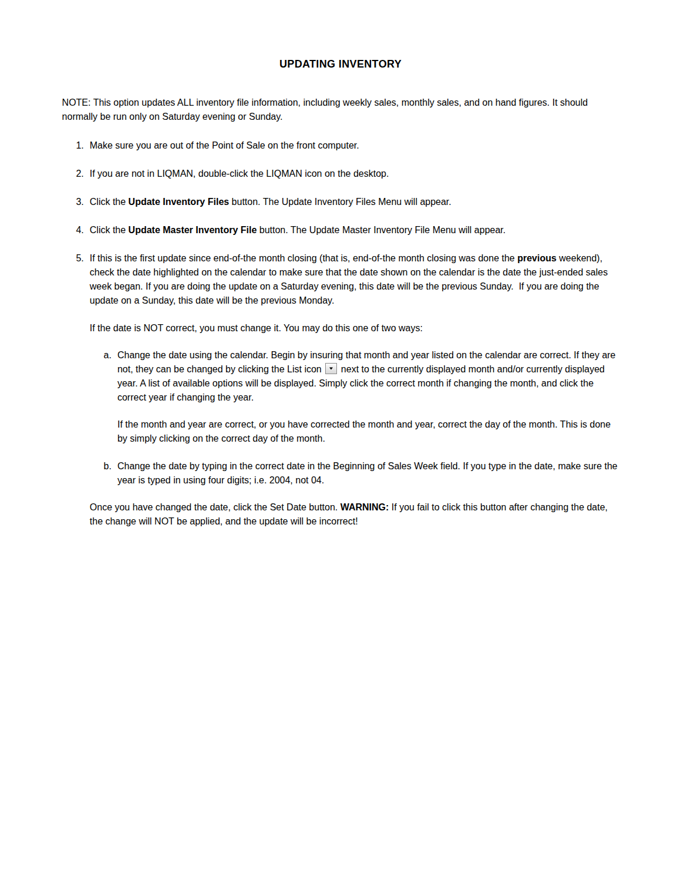UPDATING INVENTORY
NOTE: This option updates ALL inventory file information, including weekly sales, monthly sales, and on hand figures. It should normally be run only on Saturday evening or Sunday.
Make sure you are out of the Point of Sale on the front computer.
If you are not in LIQMAN, double-click the LIQMAN icon on the desktop.
Click the Update Inventory Files button. The Update Inventory Files Menu will appear.
Click the Update Master Inventory File button. The Update Master Inventory File Menu will appear.
If this is the first update since end-of-the month closing (that is, end-of-the month closing was done the previous weekend), check the date highlighted on the calendar to make sure that the date shown on the calendar is the date the just-ended sales week began. If you are doing the update on a Saturday evening, this date will be the previous Sunday. If you are doing the update on a Sunday, this date will be the previous Monday.
If the date is NOT correct, you must change it. You may do this one of two ways:
Change the date using the calendar. Begin by insuring that month and year listed on the calendar are correct. If they are not, they can be changed by clicking the List icon next to the currently displayed month and/or currently displayed year. A list of available options will be displayed. Simply click the correct month if changing the month, and click the correct year if changing the year.
If the month and year are correct, or you have corrected the month and year, correct the day of the month. This is done by simply clicking on the correct day of the month.
Change the date by typing in the correct date in the Beginning of Sales Week field. If you type in the date, make sure the year is typed in using four digits; i.e. 2004, not 04.
Once you have changed the date, click the Set Date button. WARNING: If you fail to click this button after changing the date, the change will NOT be applied, and the update will be incorrect!